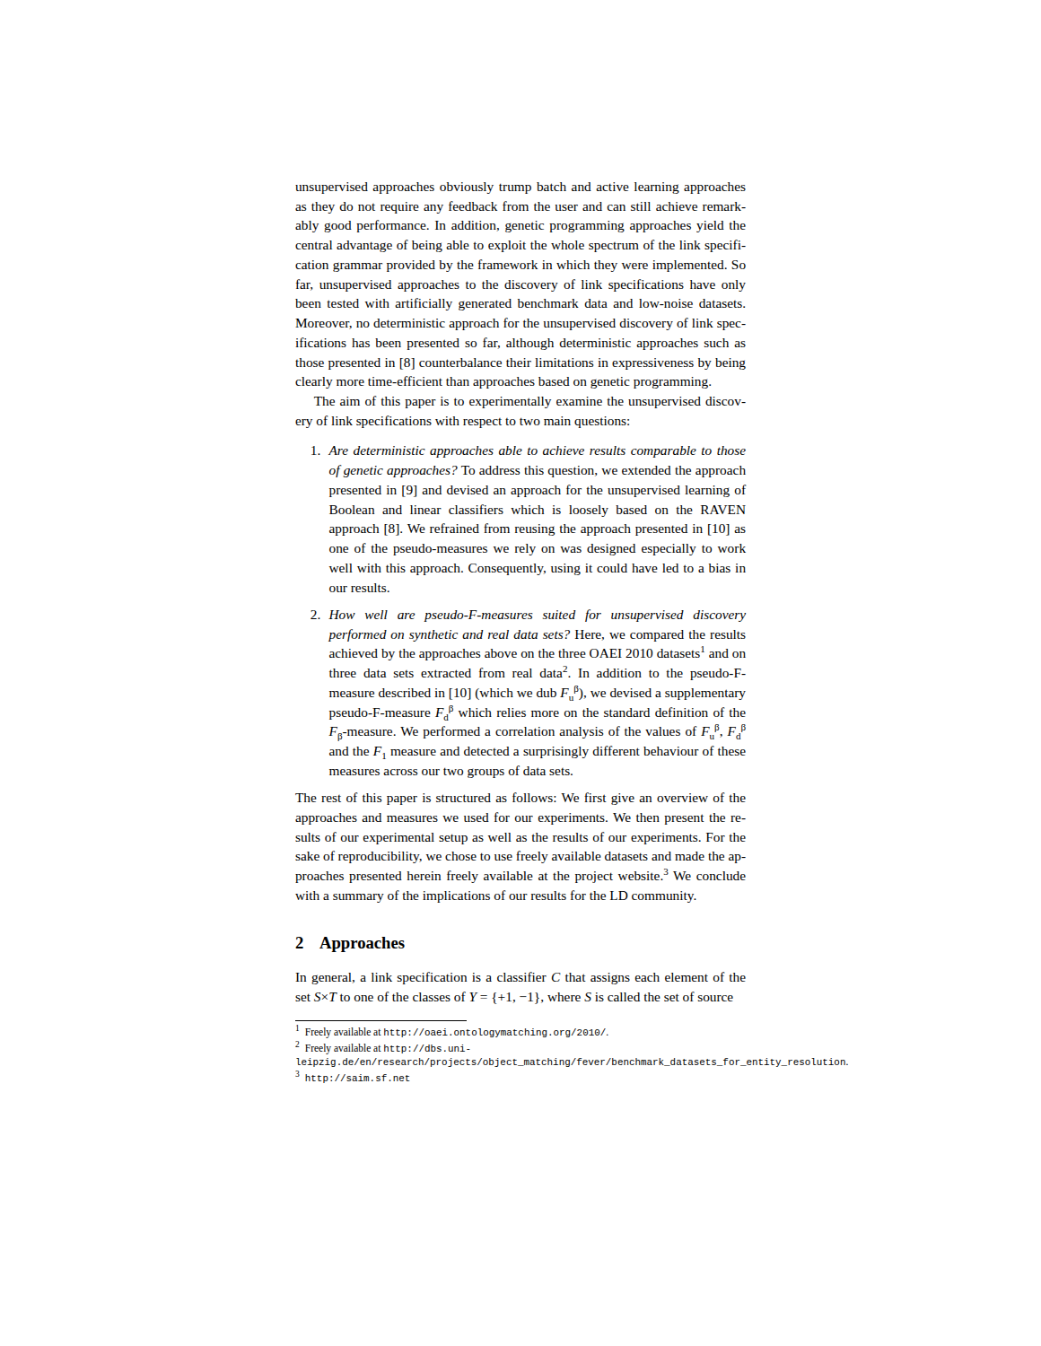unsupervised approaches obviously trump batch and active learning approaches as they do not require any feedback from the user and can still achieve remarkably good performance. In addition, genetic programming approaches yield the central advantage of being able to exploit the whole spectrum of the link specification grammar provided by the framework in which they were implemented. So far, unsupervised approaches to the discovery of link specifications have only been tested with artificially generated benchmark data and low-noise datasets. Moreover, no deterministic approach for the unsupervised discovery of link specifications has been presented so far, although deterministic approaches such as those presented in [8] counterbalance their limitations in expressiveness by being clearly more time-efficient than approaches based on genetic programming.
The aim of this paper is to experimentally examine the unsupervised discovery of link specifications with respect to two main questions:
Are deterministic approaches able to achieve results comparable to those of genetic approaches? To address this question, we extended the approach presented in [9] and devised an approach for the unsupervised learning of Boolean and linear classifiers which is loosely based on the RAVEN approach [8]. We refrained from reusing the approach presented in [10] as one of the pseudo-measures we rely on was designed especially to work well with this approach. Consequently, using it could have led to a bias in our results.
How well are pseudo-F-measures suited for unsupervised discovery performed on synthetic and real data sets? Here, we compared the results achieved by the approaches above on the three OAEI 2010 datasets1 and on three data sets extracted from real data2. In addition to the pseudo-F-measure described in [10] (which we dub Fuβ), we devised a supplementary pseudo-F-measure Fdβ which relies more on the standard definition of the Fβ-measure. We performed a correlation analysis of the values of Fuβ, Fdβ and the F1 measure and detected a surprisingly different behaviour of these measures across our two groups of data sets.
The rest of this paper is structured as follows: We first give an overview of the approaches and measures we used for our experiments. We then present the results of our experimental setup as well as the results of our experiments. For the sake of reproducibility, we chose to use freely available datasets and made the approaches presented herein freely available at the project website.3 We conclude with a summary of the implications of our results for the LD community.
2 Approaches
In general, a link specification is a classifier C that assigns each element of the set S×T to one of the classes of Y = {+1, −1}, where S is called the set of source
1 Freely available at http://oaei.ontologymatching.org/2010/.
2 Freely available at http://dbs.uni-leipzig.de/en/research/projects/object_matching/fever/benchmark_datasets_for_entity_resolution.
3 http://saim.sf.net